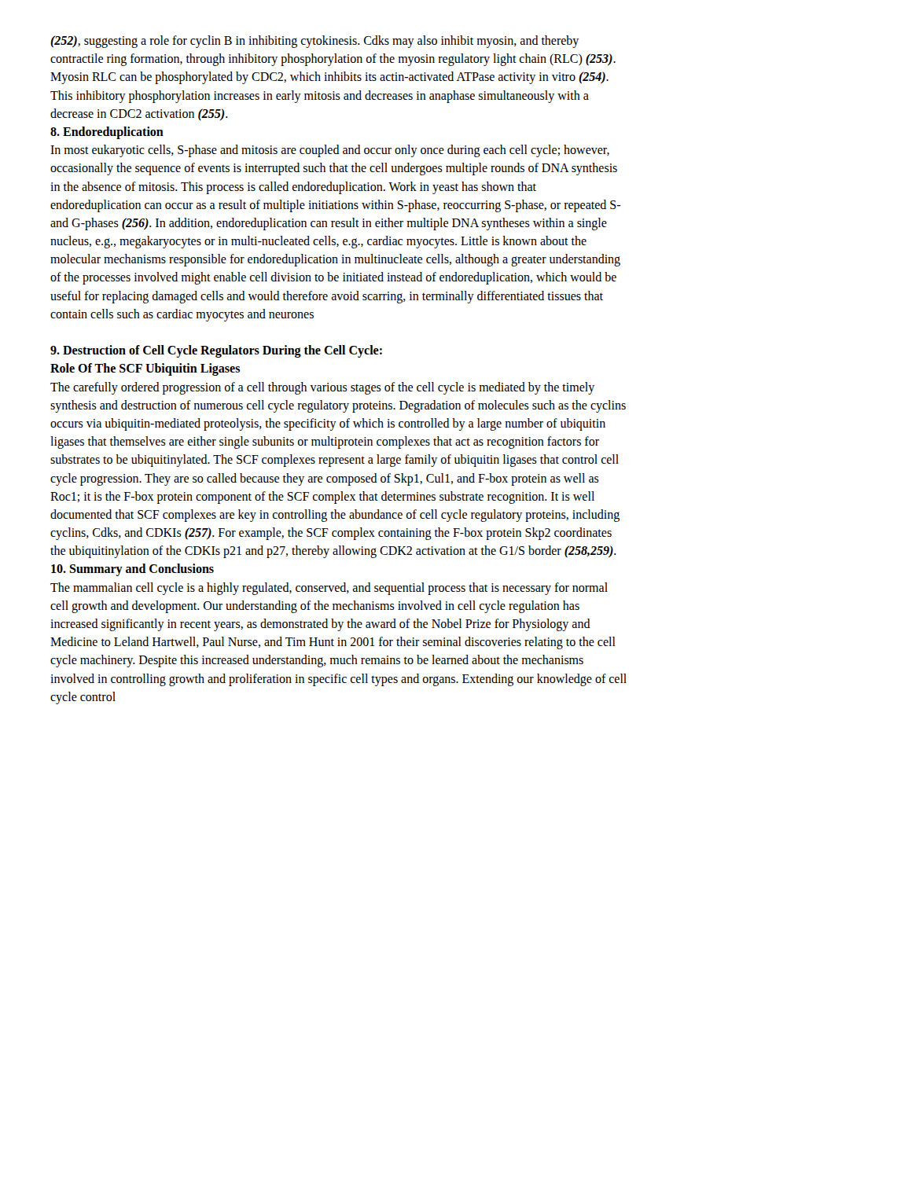(252), suggesting a role for cyclin B in inhibiting cytokinesis. Cdks may also inhibit myosin, and thereby contractile ring formation, through inhibitory phosphorylation of the myosin regulatory light chain (RLC) (253). Myosin RLC can be phosphorylated by CDC2, which inhibits its actin-activated ATPase activity in vitro (254). This inhibitory phosphorylation increases in early mitosis and decreases in anaphase simultaneously with a decrease in CDC2 activation (255).
8. Endoreduplication
In most eukaryotic cells, S-phase and mitosis are coupled and occur only once during each cell cycle; however, occasionally the sequence of events is interrupted such that the cell undergoes multiple rounds of DNA synthesis in the absence of mitosis. This process is called endoreduplication. Work in yeast has shown that endoreduplication can occur as a result of multiple initiations within S-phase, reoccurring S-phase, or repeated S- and G-phases (256). In addition, endoreduplication can result in either multiple DNA syntheses within a single nucleus, e.g., megakaryocytes or in multi-nucleated cells, e.g., cardiac myocytes. Little is known about the molecular mechanisms responsible for endoreduplication in multinucleate cells, although a greater understanding of the processes involved might enable cell division to be initiated instead of endoreduplication, which would be useful for replacing damaged cells and would therefore avoid scarring, in terminally differentiated tissues that contain cells such as cardiac myocytes and neurones
9. Destruction of Cell Cycle Regulators During the Cell Cycle:
Role Of The SCF Ubiquitin Ligases
The carefully ordered progression of a cell through various stages of the cell cycle is mediated by the timely synthesis and destruction of numerous cell cycle regulatory proteins. Degradation of molecules such as the cyclins occurs via ubiquitin-mediated proteolysis, the specificity of which is controlled by a large number of ubiquitin ligases that themselves are either single subunits or multiprotein complexes that act as recognition factors for substrates to be ubiquitinylated. The SCF complexes represent a large family of ubiquitin ligases that control cell cycle progression. They are so called because they are composed of Skp1, Cul1, and F-box protein as well as Roc1; it is the F-box protein component of the SCF complex that determines substrate recognition. It is well documented that SCF complexes are key in controlling the abundance of cell cycle regulatory proteins, including cyclins, Cdks, and CDKIs (257). For example, the SCF complex containing the F-box protein Skp2 coordinates the ubiquitinylation of the CDKIs p21 and p27, thereby allowing CDK2 activation at the G1/S border (258,259).
10. Summary and Conclusions
The mammalian cell cycle is a highly regulated, conserved, and sequential process that is necessary for normal cell growth and development. Our understanding of the mechanisms involved in cell cycle regulation has increased significantly in recent years, as demonstrated by the award of the Nobel Prize for Physiology and Medicine to Leland Hartwell, Paul Nurse, and Tim Hunt in 2001 for their seminal discoveries relating to the cell cycle machinery. Despite this increased understanding, much remains to be learned about the mechanisms involved in controlling growth and proliferation in specific cell types and organs. Extending our knowledge of cell cycle control